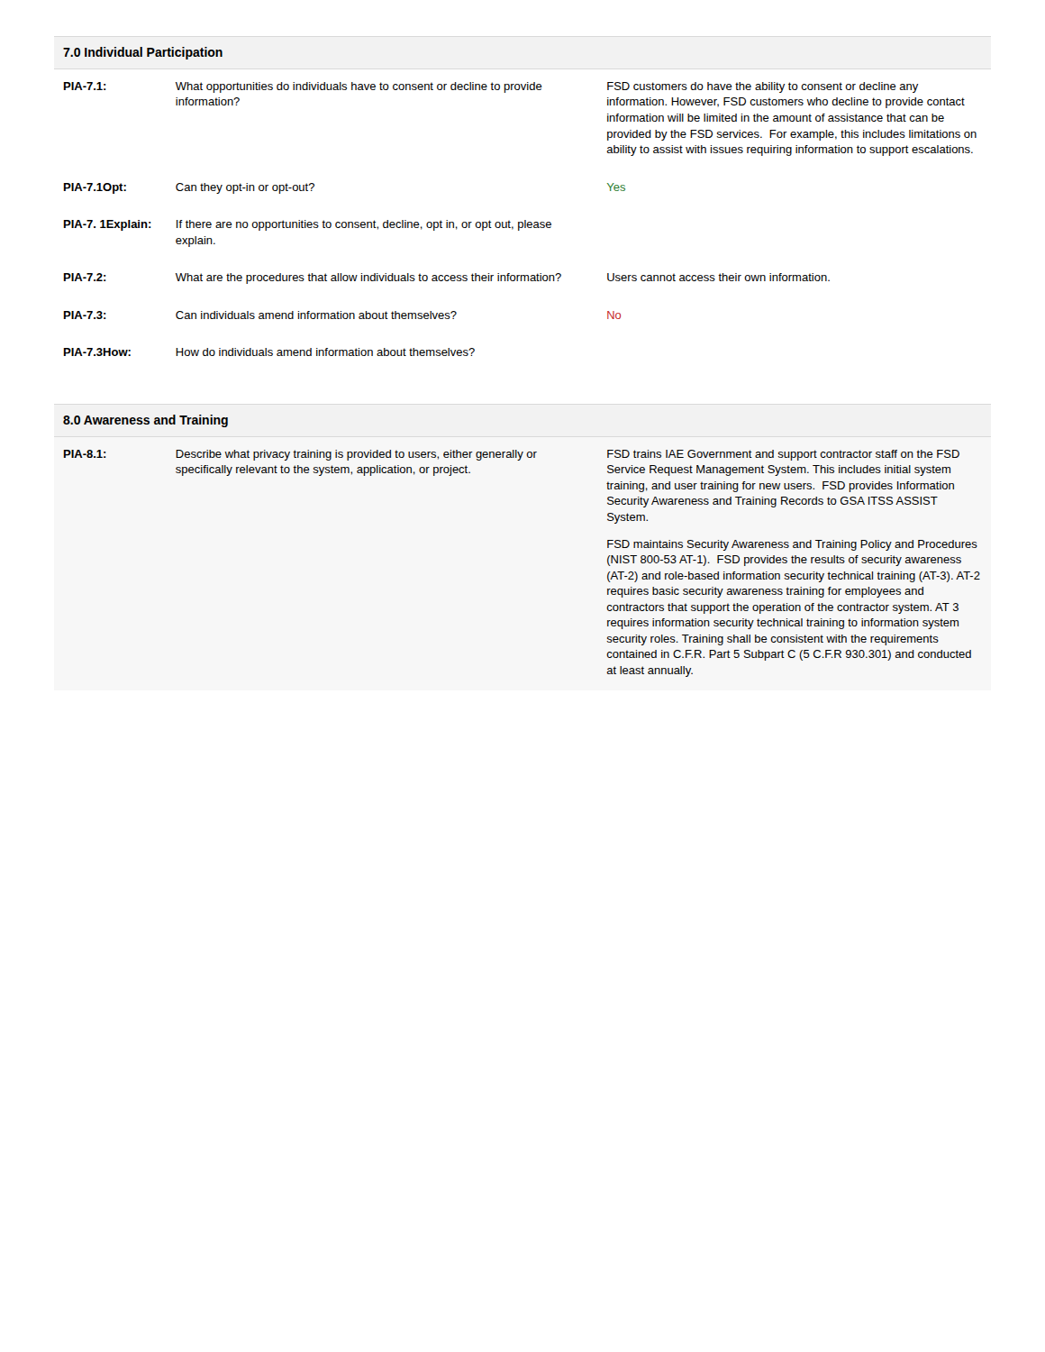7.0 Individual Participation
| PIA-7.1: | What opportunities do individuals have to consent or decline to provide information? | FSD customers do have the ability to consent or decline any information. However, FSD customers who decline to provide contact information will be limited in the amount of assistance that can be provided by the FSD services. For example, this includes limitations on ability to assist with issues requiring information to support escalations. |
| PIA-7.1Opt: | Can they opt-in or opt-out? | Yes |
| PIA-7. 1Explain: | If there are no opportunities to consent, decline, opt in, or opt out, please explain. | |
| PIA-7.2: | What are the procedures that allow individuals to access their information? | Users cannot access their own information. |
| PIA-7.3: | Can individuals amend information about themselves? | No |
| PIA-7.3How: | How do individuals amend information about themselves? | |
8.0 Awareness and Training
| PIA-8.1: | Describe what privacy training is provided to users, either generally or specifically relevant to the system, application, or project. | FSD trains IAE Government and support contractor staff on the FSD Service Request Management System. This includes initial system training, and user training for new users. FSD provides Information Security Awareness and Training Records to GSA ITSS ASSIST System. FSD maintains Security Awareness and Training Policy and Procedures (NIST 800-53 AT-1). FSD provides the results of security awareness (AT-2) and role-based information security technical training (AT-3). AT-2 requires basic security awareness training for employees and contractors that support the operation of the contractor system. AT 3 requires information security technical training to information system security roles. Training shall be consistent with the requirements contained in C.F.R. Part 5 Subpart C (5 C.F.R 930.301) and conducted at least annually. |